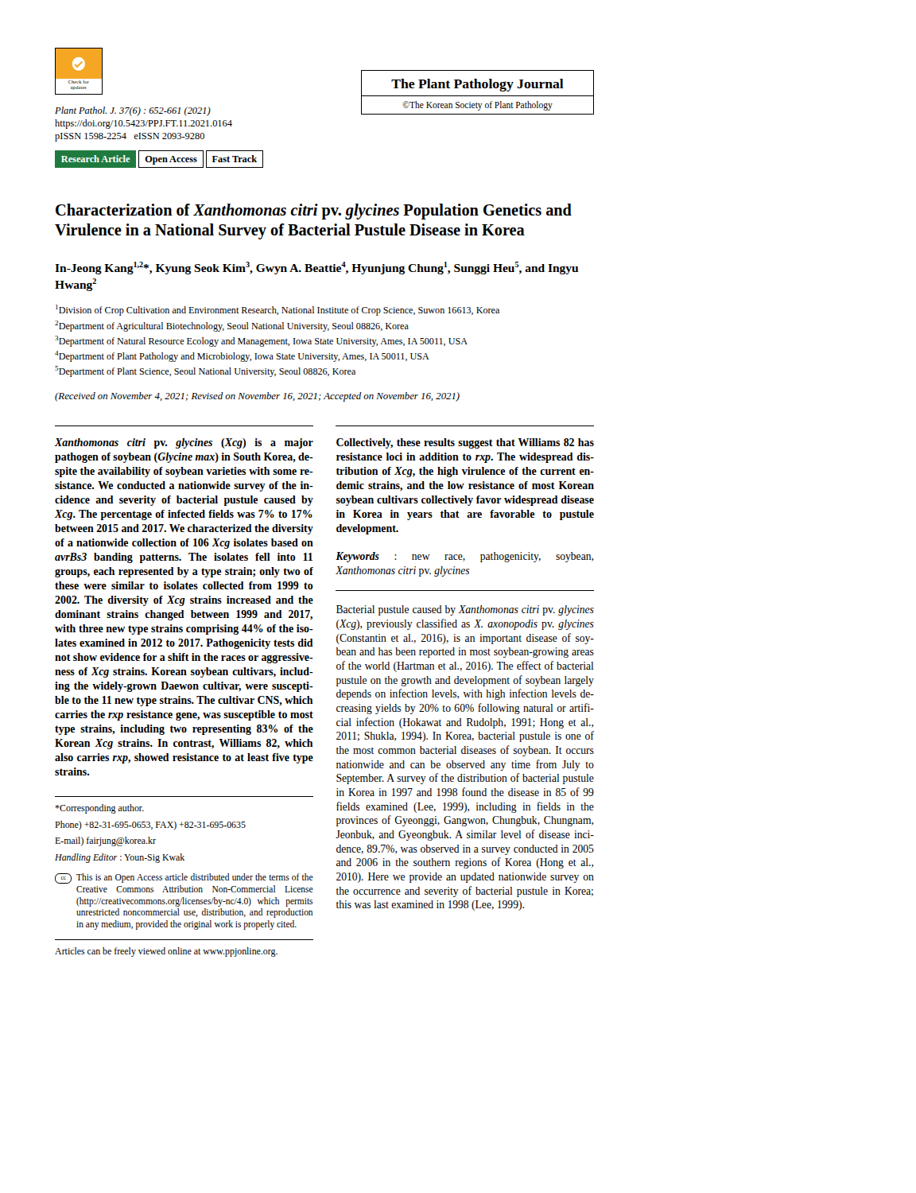Check for
updates
Plant Pathol. J. 37(6) : 652-661 (2021)
https://doi.org/10.5423/PPJ.FT.11.2021.0164
pISSN 1598-2254 eISSN 2093-9280
Research Article
Open Access
Fast Track
The Plant Pathology Journal
©The Korean Society of Plant Pathology
Characterization of Xanthomonas citri pv. glycines Population Genetics and Virulence in a National Survey of Bacterial Pustule Disease in Korea
In-Jeong Kang1,2*, Kyung Seok Kim3, Gwyn A. Beattie4, Hyunjung Chung1, Sunggi Heu5, and Ingyu Hwang2
1Division of Crop Cultivation and Environment Research, National Institute of Crop Science, Suwon 16613, Korea
2Department of Agricultural Biotechnology, Seoul National University, Seoul 08826, Korea
3Department of Natural Resource Ecology and Management, Iowa State University, Ames, IA 50011, USA
4Department of Plant Pathology and Microbiology, Iowa State University, Ames, IA 50011, USA
5Department of Plant Science, Seoul National University, Seoul 08826, Korea
(Received on November 4, 2021; Revised on November 16, 2021; Accepted on November 16, 2021)
Xanthomonas citri pv. glycines (Xcg) is a major pathogen of soybean (Glycine max) in South Korea, despite the availability of soybean varieties with some resistance. We conducted a nationwide survey of the incidence and severity of bacterial pustule caused by Xcg. The percentage of infected fields was 7% to 17% between 2015 and 2017. We characterized the diversity of a nationwide collection of 106 Xcg isolates based on avrBs3 banding patterns. The isolates fell into 11 groups, each represented by a type strain; only two of these were similar to isolates collected from 1999 to 2002. The diversity of Xcg strains increased and the dominant strains changed between 1999 and 2017, with three new type strains comprising 44% of the isolates examined in 2012 to 2017. Pathogenicity tests did not show evidence for a shift in the races or aggressiveness of Xcg strains. Korean soybean cultivars, including the widely-grown Daewon cultivar, were susceptible to the 11 new type strains. The cultivar CNS, which carries the rxp resistance gene, was susceptible to most type strains, including two representing 83% of the Korean Xcg strains. In contrast, Williams 82, which also carries rxp, showed resistance to at least five type strains.
*Corresponding author.
Phone) +82-31-695-0653, FAX) +82-31-695-0635
E-mail) fairjung@korea.kr
Handling Editor : Youn-Sig Kwak
cc
This is an Open Access article distributed under the terms of the Creative Commons Attribution Non-Commercial License (http://creativecommons.org/licenses/by-nc/4.0) which permits unrestricted noncommercial use, distribution, and reproduction in any medium, provided the original work is properly cited.
Articles can be freely viewed online at www.ppjonline.org.
Collectively, these results suggest that Williams 82 has resistance loci in addition to rxp. The widespread distribution of Xcg, the high virulence of the current endemic strains, and the low resistance of most Korean soybean cultivars collectively favor widespread disease in Korea in years that are favorable to pustule development.
Keywords : new race, pathogenicity, soybean, Xanthomonas citri pv. glycines
Bacterial pustule caused by Xanthomonas citri pv. glycines (Xcg), previously classified as X. axonopodis pv. glycines (Constantin et al., 2016), is an important disease of soybean and has been reported in most soybean-growing areas of the world (Hartman et al., 2016). The effect of bacterial pustule on the growth and development of soybean largely depends on infection levels, with high infection levels decreasing yields by 20% to 60% following natural or artificial infection (Hokawat and Rudolph, 1991; Hong et al., 2011; Shukla, 1994). In Korea, bacterial pustule is one of the most common bacterial diseases of soybean. It occurs nationwide and can be observed any time from July to September. A survey of the distribution of bacterial pustule in Korea in 1997 and 1998 found the disease in 85 of 99 fields examined (Lee, 1999), including in fields in the provinces of Gyeonggi, Gangwon, Chungbuk, Chungnam, Jeonbuk, and Gyeongbuk. A similar level of disease incidence, 89.7%, was observed in a survey conducted in 2005 and 2006 in the southern regions of Korea (Hong et al., 2010). Here we provide an updated nationwide survey on the occurrence and severity of bacterial pustule in Korea; this was last examined in 1998 (Lee, 1999).